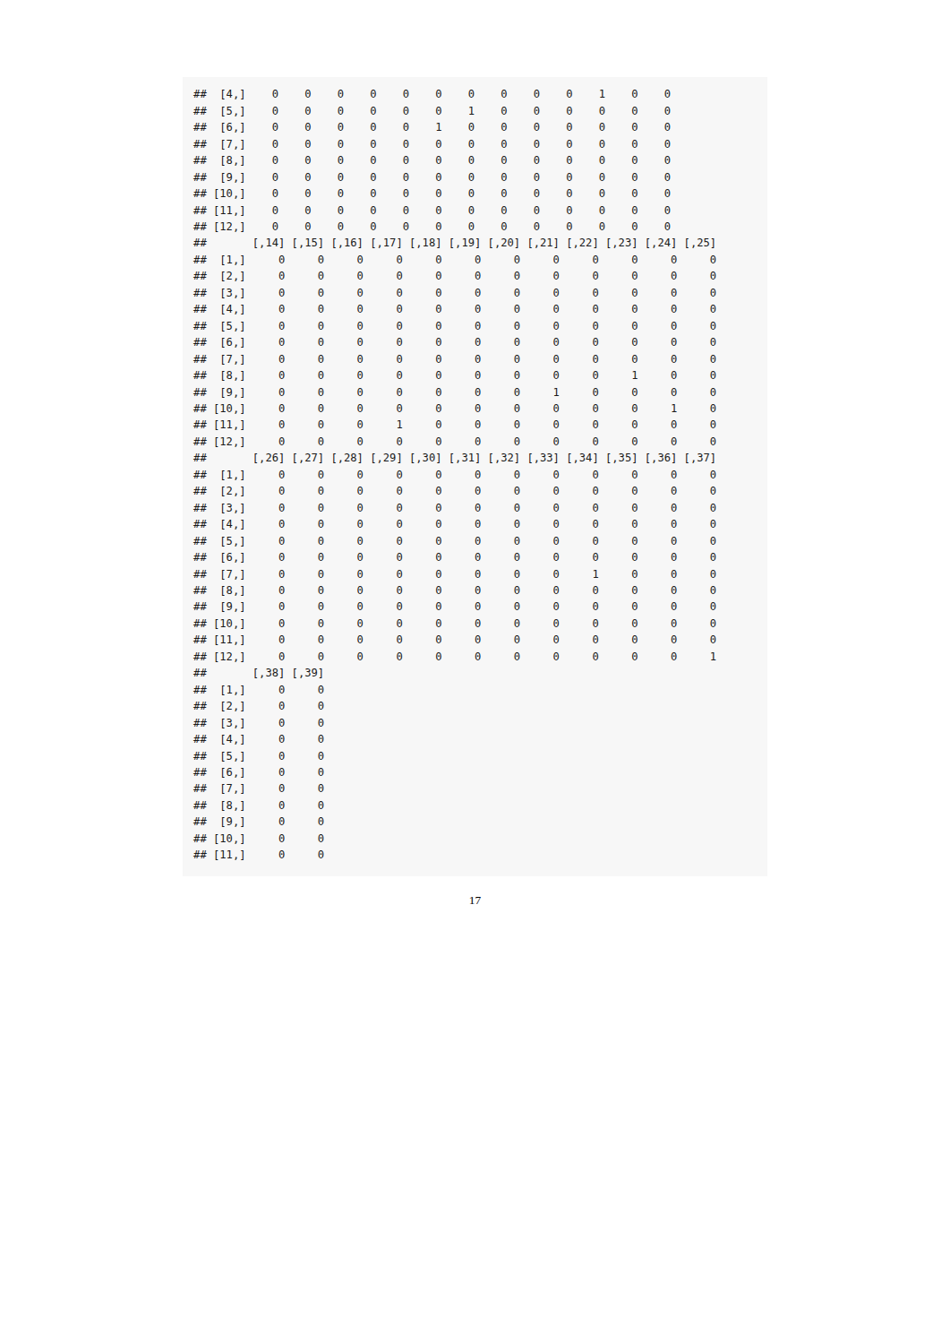##  [4,]    0    0    0    0    0    0    0    0    0    0    1    0    0
##  [5,]    0    0    0    0    0    0    1    0    0    0    0    0    0
##  [6,]    0    0    0    0    0    1    0    0    0    0    0    0    0
##  [7,]    0    0    0    0    0    0    0    0    0    0    0    0    0
##  [8,]    0    0    0    0    0    0    0    0    0    0    0    0    0
##  [9,]    0    0    0    0    0    0    0    0    0    0    0    0    0
## [10,]    0    0    0    0    0    0    0    0    0    0    0    0    0
## [11,]    0    0    0    0    0    0    0    0    0    0    0    0    0
## [12,]    0    0    0    0    0    0    0    0    0    0    0    0    0
##       [,14] [,15] [,16] [,17] [,18] [,19] [,20] [,21] [,22] [,23] [,24] [,25]
##  [1,]     0     0     0     0     0     0     0     0     0     0     0     0
##  [2,]     0     0     0     0     0     0     0     0     0     0     0     0
##  [3,]     0     0     0     0     0     0     0     0     0     0     0     0
##  [4,]     0     0     0     0     0     0     0     0     0     0     0     0
##  [5,]     0     0     0     0     0     0     0     0     0     0     0     0
##  [6,]     0     0     0     0     0     0     0     0     0     0     0     0
##  [7,]     0     0     0     0     0     0     0     0     0     0     0     0
##  [8,]     0     0     0     0     0     0     0     0     0     1     0     0
##  [9,]     0     0     0     0     0     0     0     1     0     0     0     0
## [10,]     0     0     0     0     0     0     0     0     0     0     1     0
## [11,]     0     0     0     1     0     0     0     0     0     0     0     0
## [12,]     0     0     0     0     0     0     0     0     0     0     0     0
##       [,26] [,27] [,28] [,29] [,30] [,31] [,32] [,33] [,34] [,35] [,36] [,37]
##  [1,]     0     0     0     0     0     0     0     0     0     0     0     0
##  [2,]     0     0     0     0     0     0     0     0     0     0     0     0
##  [3,]     0     0     0     0     0     0     0     0     0     0     0     0
##  [4,]     0     0     0     0     0     0     0     0     0     0     0     0
##  [5,]     0     0     0     0     0     0     0     0     0     0     0     0
##  [6,]     0     0     0     0     0     0     0     0     0     0     0     0
##  [7,]     0     0     0     0     0     0     0     0     1     0     0     0
##  [8,]     0     0     0     0     0     0     0     0     0     0     0     0
##  [9,]     0     0     0     0     0     0     0     0     0     0     0     0
## [10,]     0     0     0     0     0     0     0     0     0     0     0     0
## [11,]     0     0     0     0     0     0     0     0     0     0     0     0
## [12,]     0     0     0     0     0     0     0     0     0     0     0     1
##       [,38] [,39]
##  [1,]     0     0
##  [2,]     0     0
##  [3,]     0     0
##  [4,]     0     0
##  [5,]     0     0
##  [6,]     0     0
##  [7,]     0     0
##  [8,]     0     0
##  [9,]     0     0
## [10,]     0     0
## [11,]     0     0
17